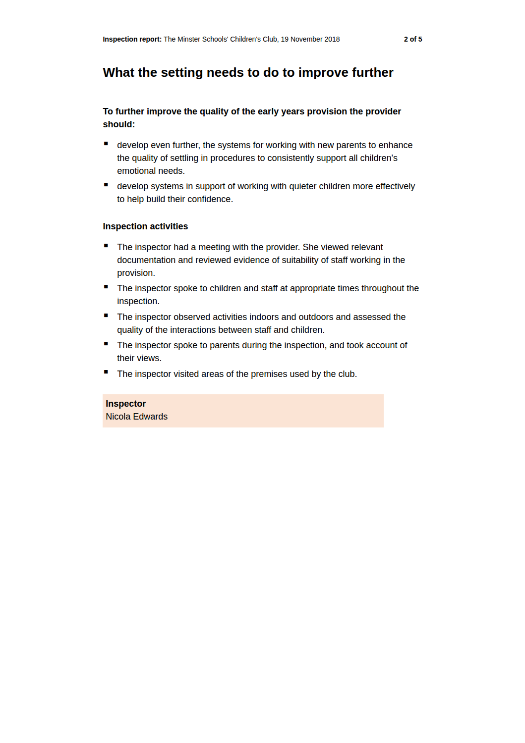Inspection report: The Minster Schools' Children's Club, 19 November 2018
2 of 5
What the setting needs to do to improve further
To further improve the quality of the early years provision the provider should:
develop even further, the systems for working with new parents to enhance the quality of settling in procedures to consistently support all children's emotional needs.
develop systems in support of working with quieter children more effectively to help build their confidence.
Inspection activities
The inspector had a meeting with the provider. She viewed relevant documentation and reviewed evidence of suitability of staff working in the provision.
The inspector spoke to children and staff at appropriate times throughout the inspection.
The inspector observed activities indoors and outdoors and assessed the quality of the interactions between staff and children.
The inspector spoke to parents during the inspection, and took account of their views.
The inspector visited areas of the premises used by the club.
Inspector
Nicola Edwards